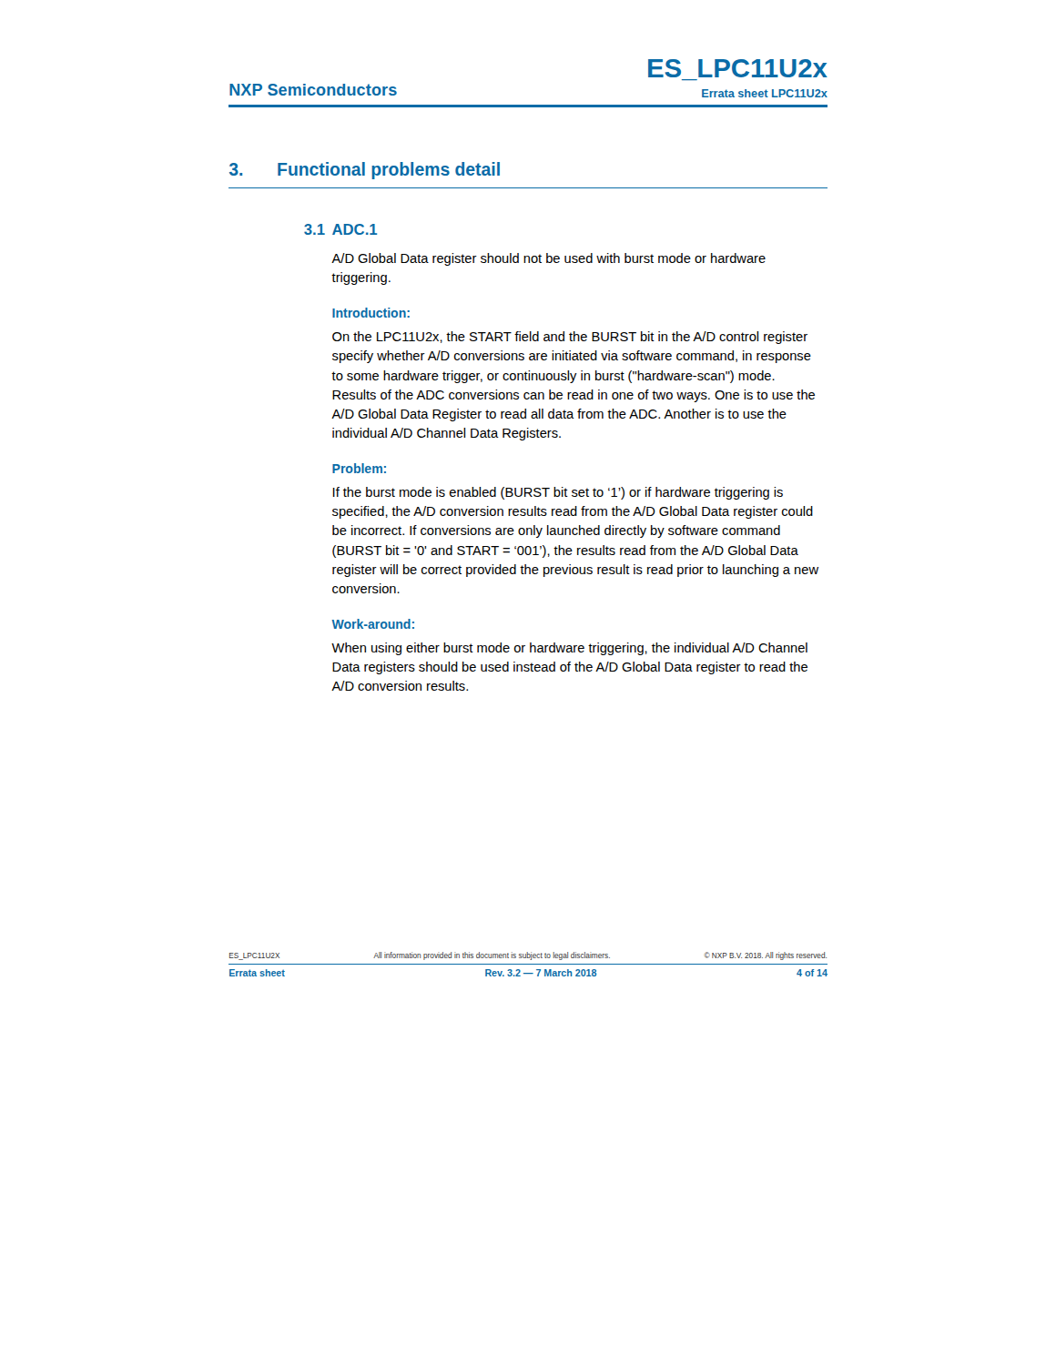NXP Semiconductors
ES_LPC11U2x
Errata sheet LPC11U2x
3. Functional problems detail
3.1 ADC.1
A/D Global Data register should not be used with burst mode or hardware triggering.
Introduction:
On the LPC11U2x, the START field and the BURST bit in the A/D control register specify whether A/D conversions are initiated via software command, in response to some hardware trigger, or continuously in burst ("hardware-scan") mode. Results of the ADC conversions can be read in one of two ways. One is to use the A/D Global Data Register to read all data from the ADC. Another is to use the individual A/D Channel Data Registers.
Problem:
If the burst mode is enabled (BURST bit set to ‘1’) or if hardware triggering is specified, the A/D conversion results read from the A/D Global Data register could be incorrect. If conversions are only launched directly by software command (BURST bit = '0' and START = ‘001’), the results read from the A/D Global Data register will be correct provided the previous result is read prior to launching a new conversion.
Work-around:
When using either burst mode or hardware triggering, the individual A/D Channel Data registers should be used instead of the A/D Global Data register to read the A/D conversion results.
ES_LPC11U2X
All information provided in this document is subject to legal disclaimers.
© NXP B.V. 2018. All rights reserved.
Errata sheet
Rev. 3.2 — 7 March 2018
4 of 14